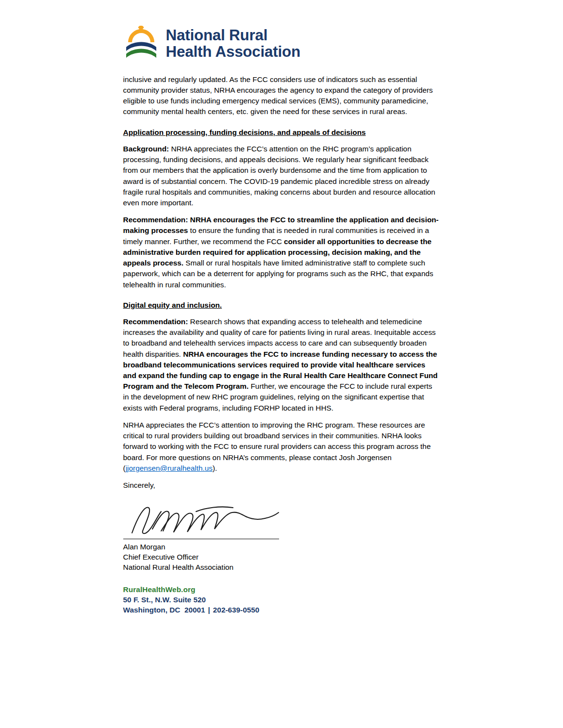National Rural
Health Association
inclusive and regularly updated. As the FCC considers use of indicators such as essential community provider status, NRHA encourages the agency to expand the category of providers eligible to use funds including emergency medical services (EMS), community paramedicine, community mental health centers, etc. given the need for these services in rural areas.
Application processing, funding decisions, and appeals of decisions
Background: NRHA appreciates the FCC’s attention on the RHC program’s application processing, funding decisions, and appeals decisions. We regularly hear significant feedback from our members that the application is overly burdensome and the time from application to award is of substantial concern. The COVID-19 pandemic placed incredible stress on already fragile rural hospitals and communities, making concerns about burden and resource allocation even more important.
Recommendation: NRHA encourages the FCC to streamline the application and decision-making processes to ensure the funding that is needed in rural communities is received in a timely manner. Further, we recommend the FCC consider all opportunities to decrease the administrative burden required for application processing, decision making, and the appeals process. Small or rural hospitals have limited administrative staff to complete such paperwork, which can be a deterrent for applying for programs such as the RHC, that expands telehealth in rural communities.
Digital equity and inclusion.
Recommendation: Research shows that expanding access to telehealth and telemedicine increases the availability and quality of care for patients living in rural areas. Inequitable access to broadband and telehealth services impacts access to care and can subsequently broaden health disparities. NRHA encourages the FCC to increase funding necessary to access the broadband telecommunications services required to provide vital healthcare services and expand the funding cap to engage in the Rural Health Care Healthcare Connect Fund Program and the Telecom Program. Further, we encourage the FCC to include rural experts in the development of new RHC program guidelines, relying on the significant expertise that exists with Federal programs, including FORHP located in HHS.
NRHA appreciates the FCC’s attention to improving the RHC program. These resources are critical to rural providers building out broadband services in their communities. NRHA looks forward to working with the FCC to ensure rural providers can access this program across the board. For more questions on NRHA’s comments, please contact Josh Jorgensen (jjorgensen@ruralhealth.us).
Sincerely,
Alan Morgan
Chief Executive Officer
National Rural Health Association
RuralHealthWeb.org
50 F. St., N.W. Suite 520
Washington, DC 20001|202-639-0550